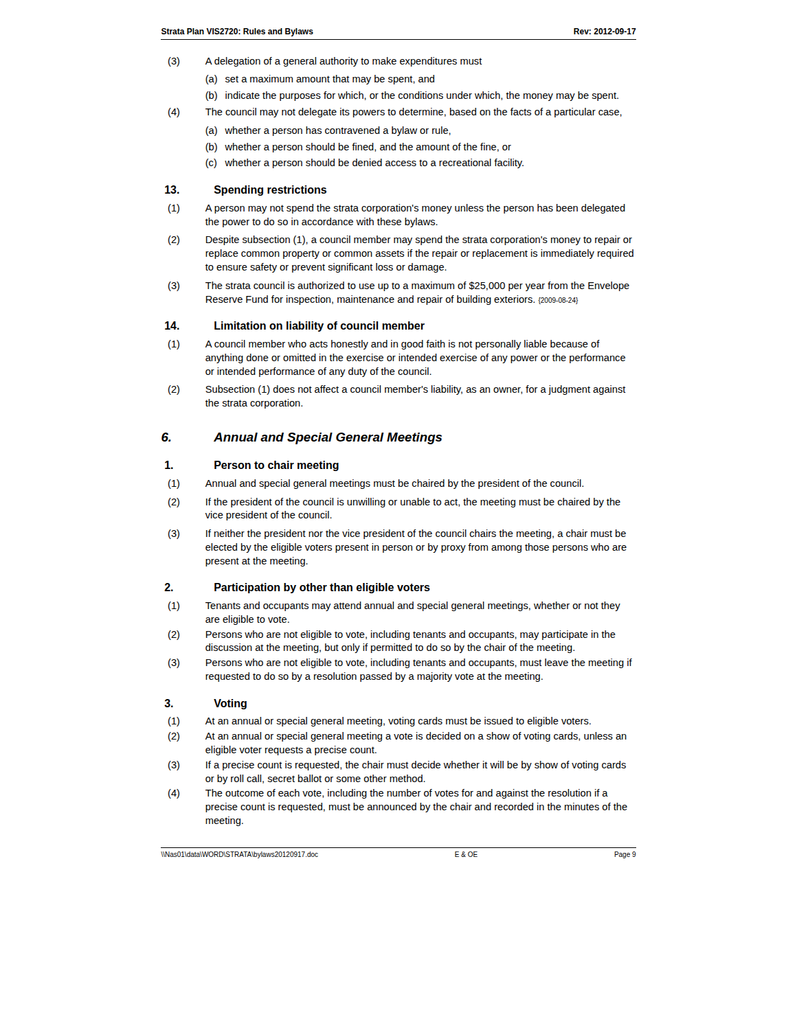Strata Plan VIS2720: Rules and Bylaws Rev: 2012-09-17
(3)
A delegation of a general authority to make expenditures must
(a)
set a maximum amount that may be spent, and
(b)
indicate the purposes for which, or the conditions under which, the money may be spent.
(4)
The council may not delegate its powers to determine, based on the facts of a particular case,
(a)
whether a person has contravened a bylaw or rule,
(b)
whether a person should be fined, and the amount of the fine, or
(c)
whether a person should be denied access to a recreational facility.
13. Spending restrictions
(1)
A person may not spend the strata corporation's money unless the person has been delegated the power to do so in accordance with these bylaws.
(2)
Despite subsection (1), a council member may spend the strata corporation's money to repair or replace common property or common assets if the repair or replacement is immediately required to ensure safety or prevent significant loss or damage.
(3)
The strata council is authorized to use up to a maximum of $25,000 per year from the Envelope Reserve Fund for inspection, maintenance and repair of building exteriors. {2009-08-24}
14. Limitation on liability of council member
(1)
A council member who acts honestly and in good faith is not personally liable because of anything done or omitted in the exercise or intended exercise of any power or the performance or intended performance of any duty of the council.
(2)
Subsection (1) does not affect a council member's liability, as an owner, for a judgment against the strata corporation.
6. Annual and Special General Meetings
1. Person to chair meeting
(1)
Annual and special general meetings must be chaired by the president of the council.
(2)
If the president of the council is unwilling or unable to act, the meeting must be chaired by the vice president of the council.
(3)
If neither the president nor the vice president of the council chairs the meeting, a chair must be elected by the eligible voters present in person or by proxy from among those persons who are present at the meeting.
2. Participation by other than eligible voters
(1)
Tenants and occupants may attend annual and special general meetings, whether or not they are eligible to vote.
(2)
Persons who are not eligible to vote, including tenants and occupants, may participate in the discussion at the meeting, but only if permitted to do so by the chair of the meeting.
(3)
Persons who are not eligible to vote, including tenants and occupants, must leave the meeting if requested to do so by a resolution passed by a majority vote at the meeting.
3. Voting
(1)
At an annual or special general meeting, voting cards must be issued to eligible voters.
(2)
At an annual or special general meeting a vote is decided on a show of voting cards, unless an eligible voter requests a precise count.
(3)
If a precise count is requested, the chair must decide whether it will be by show of voting cards or by roll call, secret ballot or some other method.
(4)
The outcome of each vote, including the number of votes for and against the resolution if a precise count is requested, must be announced by the chair and recorded in the minutes of the meeting.
\\Nas01\data\WORD\STRATA\bylaws20120917.doc E & OE Page 9